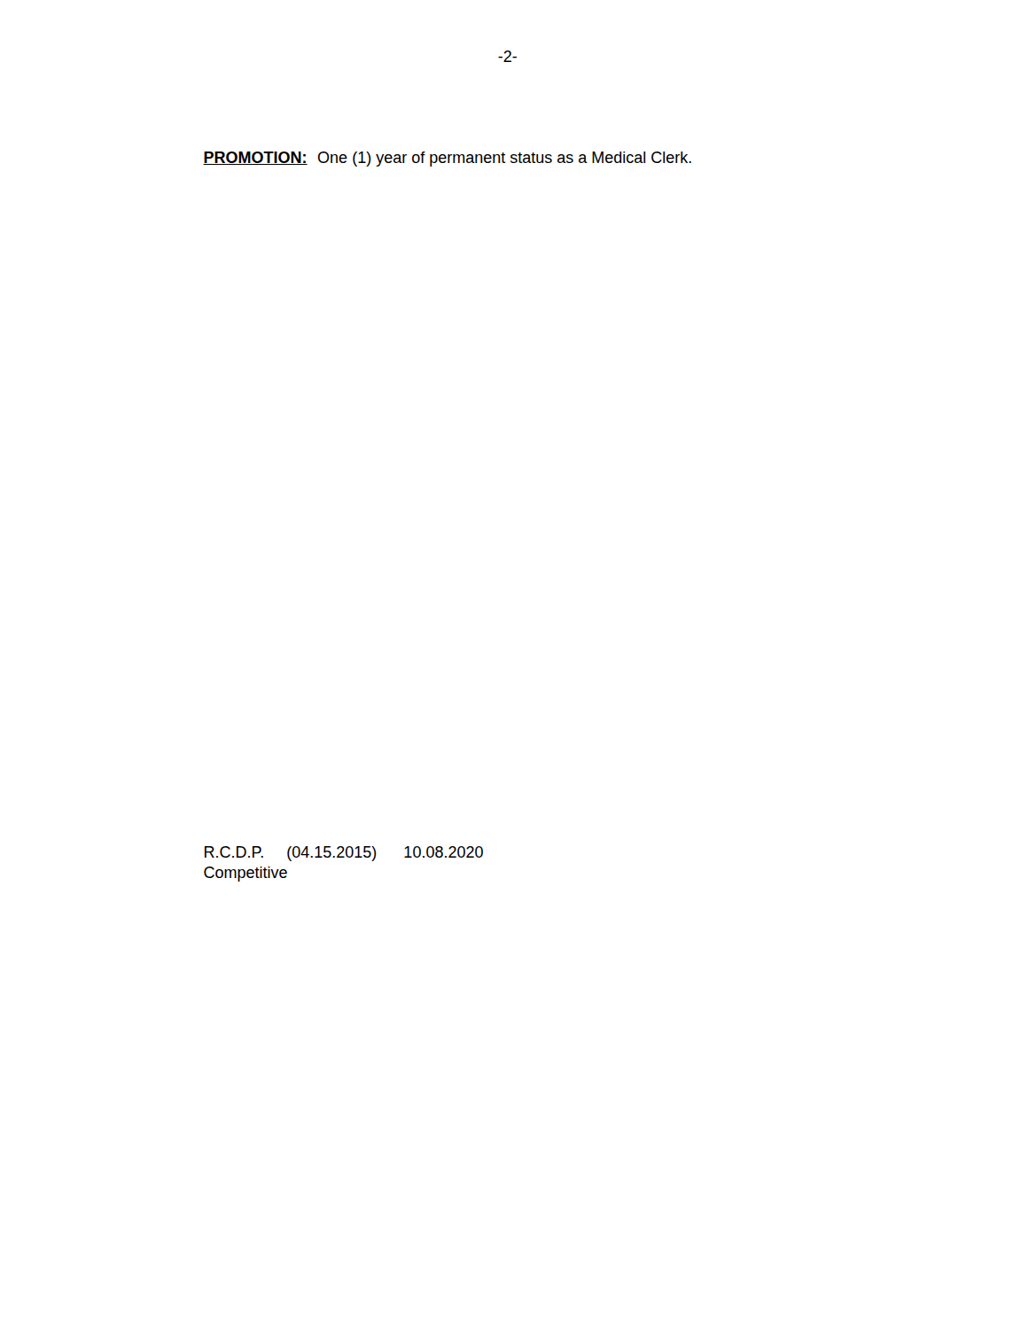-2-
PROMOTION: One (1) year of permanent status as a Medical Clerk.
R.C.D.P. (04.15.2015) 10.08.2020
Competitive